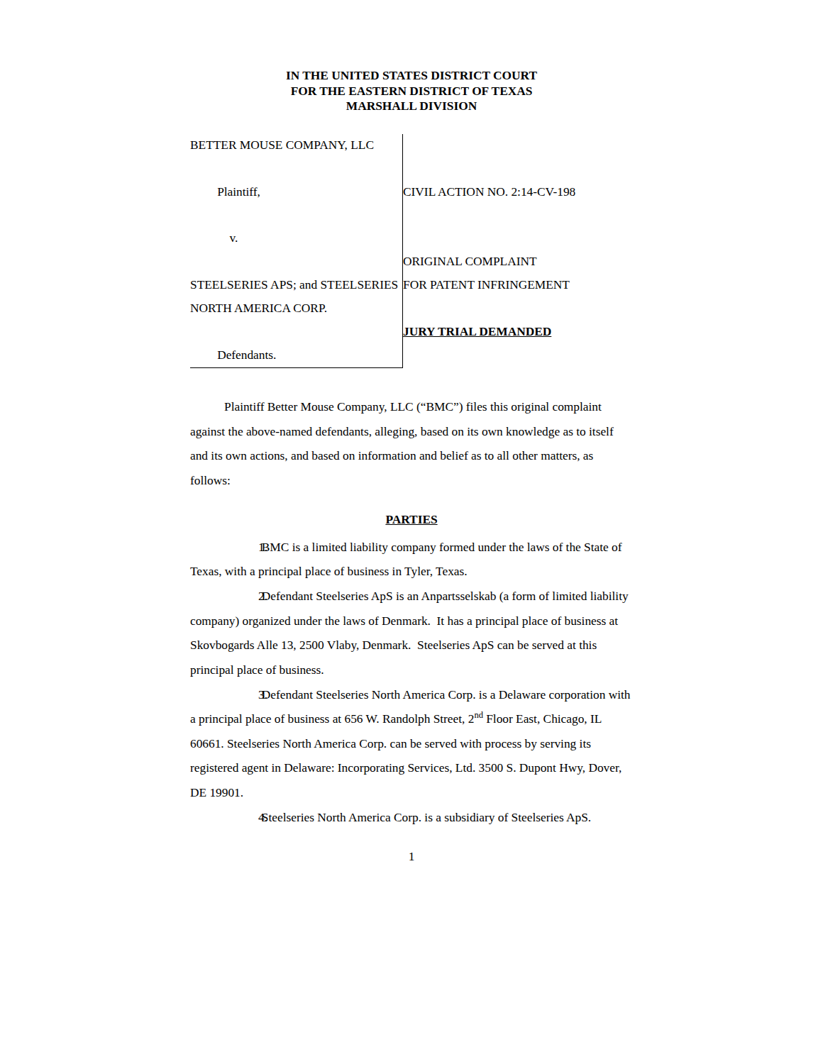IN THE UNITED STATES DISTRICT COURT
FOR THE EASTERN DISTRICT OF TEXAS
MARSHALL DIVISION
| BETTER MOUSE COMPANY, LLC Plaintiff, v. STEELSERIES APS; and STEELSERIES NORTH AMERICA CORP. Defendants. | CIVIL ACTION NO. 2:14-CV-198 ORIGINAL COMPLAINT FOR PATENT INFRINGEMENT JURY TRIAL DEMANDED |
Plaintiff Better Mouse Company, LLC (“BMC”) files this original complaint against the above-named defendants, alleging, based on its own knowledge as to itself and its own actions, and based on information and belief as to all other matters, as follows:
PARTIES
1. BMC is a limited liability company formed under the laws of the State of Texas, with a principal place of business in Tyler, Texas.
2. Defendant Steelseries ApS is an Anpartsselskab (a form of limited liability company) organized under the laws of Denmark. It has a principal place of business at Skovbogards Alle 13, 2500 Vlaby, Denmark. Steelseries ApS can be served at this principal place of business.
3. Defendant Steelseries North America Corp. is a Delaware corporation with a principal place of business at 656 W. Randolph Street, 2nd Floor East, Chicago, IL 60661. Steelseries North America Corp. can be served with process by serving its registered agent in Delaware: Incorporating Services, Ltd. 3500 S. Dupont Hwy, Dover, DE 19901.
4. Steelseries North America Corp. is a subsidiary of Steelseries ApS.
1